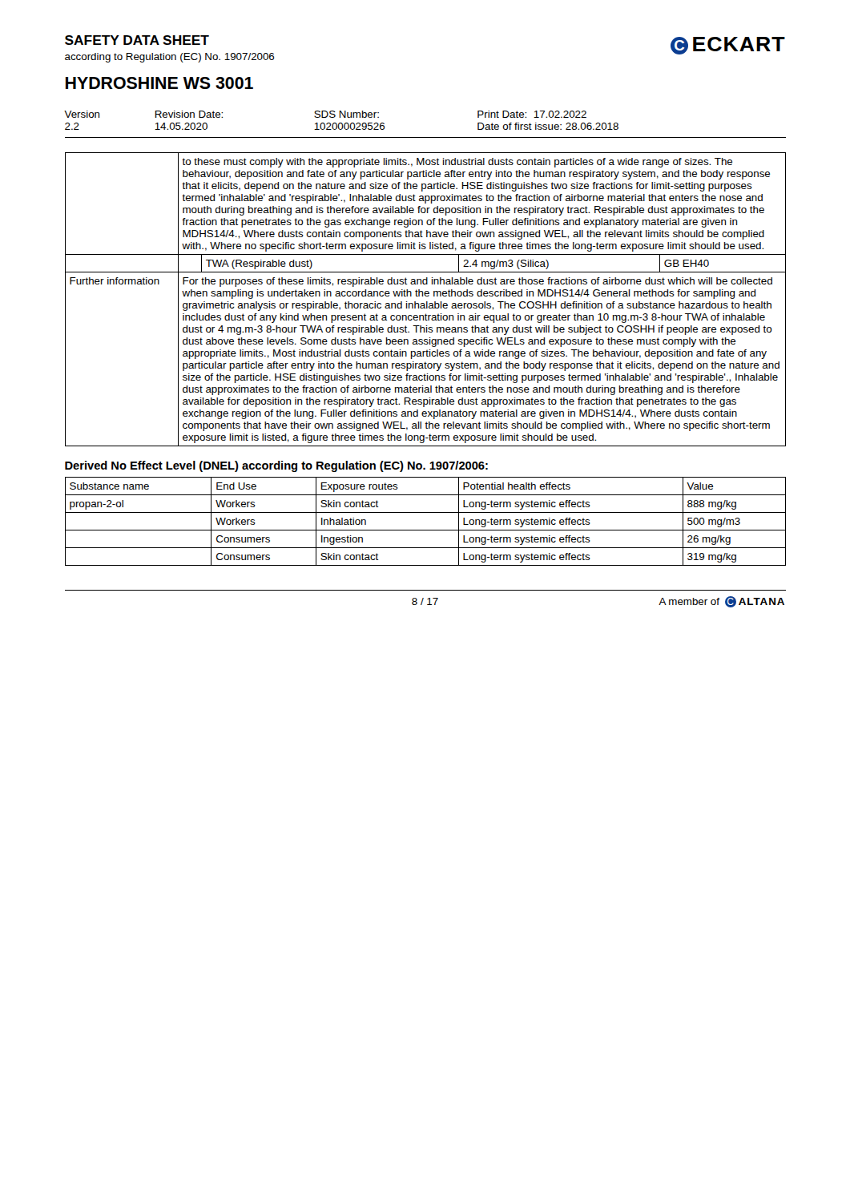CECKART
SAFETY DATA SHEET
according to Regulation (EC) No. 1907/2006
HYDROSHINE WS 3001
| Version 2.2 | Revision Date: 14.05.2020 | SDS Number: 102000029526 | Print Date: 17.02.2022 Date of first issue: 28.06.2018 |
| | to these must comply with the appropriate limits., Most industrial dusts contain particles of a wide range of sizes. The behaviour, deposition and fate of any particular particle after entry into the human respiratory system, and the body response that it elicits, depend on the nature and size of the particle. HSE distinguishes two size fractions for limit-setting purposes termed 'inhalable' and 'respirable'., Inhalable dust approximates to the fraction of airborne material that enters the nose and mouth during breathing and is therefore available for deposition in the respiratory tract. Respirable dust approximates to the fraction that penetrates to the gas exchange region of the lung. Fuller definitions and explanatory material are given in MDHS14/4., Where dusts contain components that have their own assigned WEL, all the relevant limits should be complied with., Where no specific short-term exposure limit is listed, a figure three times the long-term exposure limit should be used. |
| | | TWA (Respirable dust) | 2.4 mg/m3 (Silica) | GB EH40 |
| Further information | For the purposes of these limits, respirable dust and inhalable dust are those fractions of airborne dust which will be collected when sampling is undertaken in accordance with the methods described in MDHS14/4 General methods for sampling and gravimetric analysis or respirable, thoracic and inhalable aerosols, The COSHH definition of a substance hazardous to health includes dust of any kind when present at a concentration in air equal to or greater than 10 mg.m-3 8-hour TWA of inhalable dust or 4 mg.m-3 8-hour TWA of respirable dust. This means that any dust will be subject to COSHH if people are exposed to dust above these levels. Some dusts have been assigned specific WELs and exposure to these must comply with the appropriate limits., Most industrial dusts contain particles of a wide range of sizes. The behaviour, deposition and fate of any particular particle after entry into the human respiratory system, and the body response that it elicits, depend on the nature and size of the particle. HSE distinguishes two size fractions for limit-setting purposes termed 'inhalable' and 'respirable'., Inhalable dust approximates to the fraction of airborne material that enters the nose and mouth during breathing and is therefore available for deposition in the respiratory tract. Respirable dust approximates to the fraction that penetrates to the gas exchange region of the lung. Fuller definitions and explanatory material are given in MDHS14/4., Where dusts contain components that have their own assigned WEL, all the relevant limits should be complied with., Where no specific short-term exposure limit is listed, a figure three times the long-term exposure limit should be used. |
Derived No Effect Level (DNEL) according to Regulation (EC) No. 1907/2006:
| Substance name | End Use | Exposure routes | Potential health effects | Value |
| --- | --- | --- | --- | --- |
| propan-2-ol | Workers | Skin contact | Long-term systemic effects | 888 mg/kg |
| | Workers | Inhalation | Long-term systemic effects | 500 mg/m3 |
| | Consumers | Ingestion | Long-term systemic effects | 26 mg/kg |
| | Consumers | Skin contact | Long-term systemic effects | 319 mg/kg |
8 / 17
A member of CALTANA